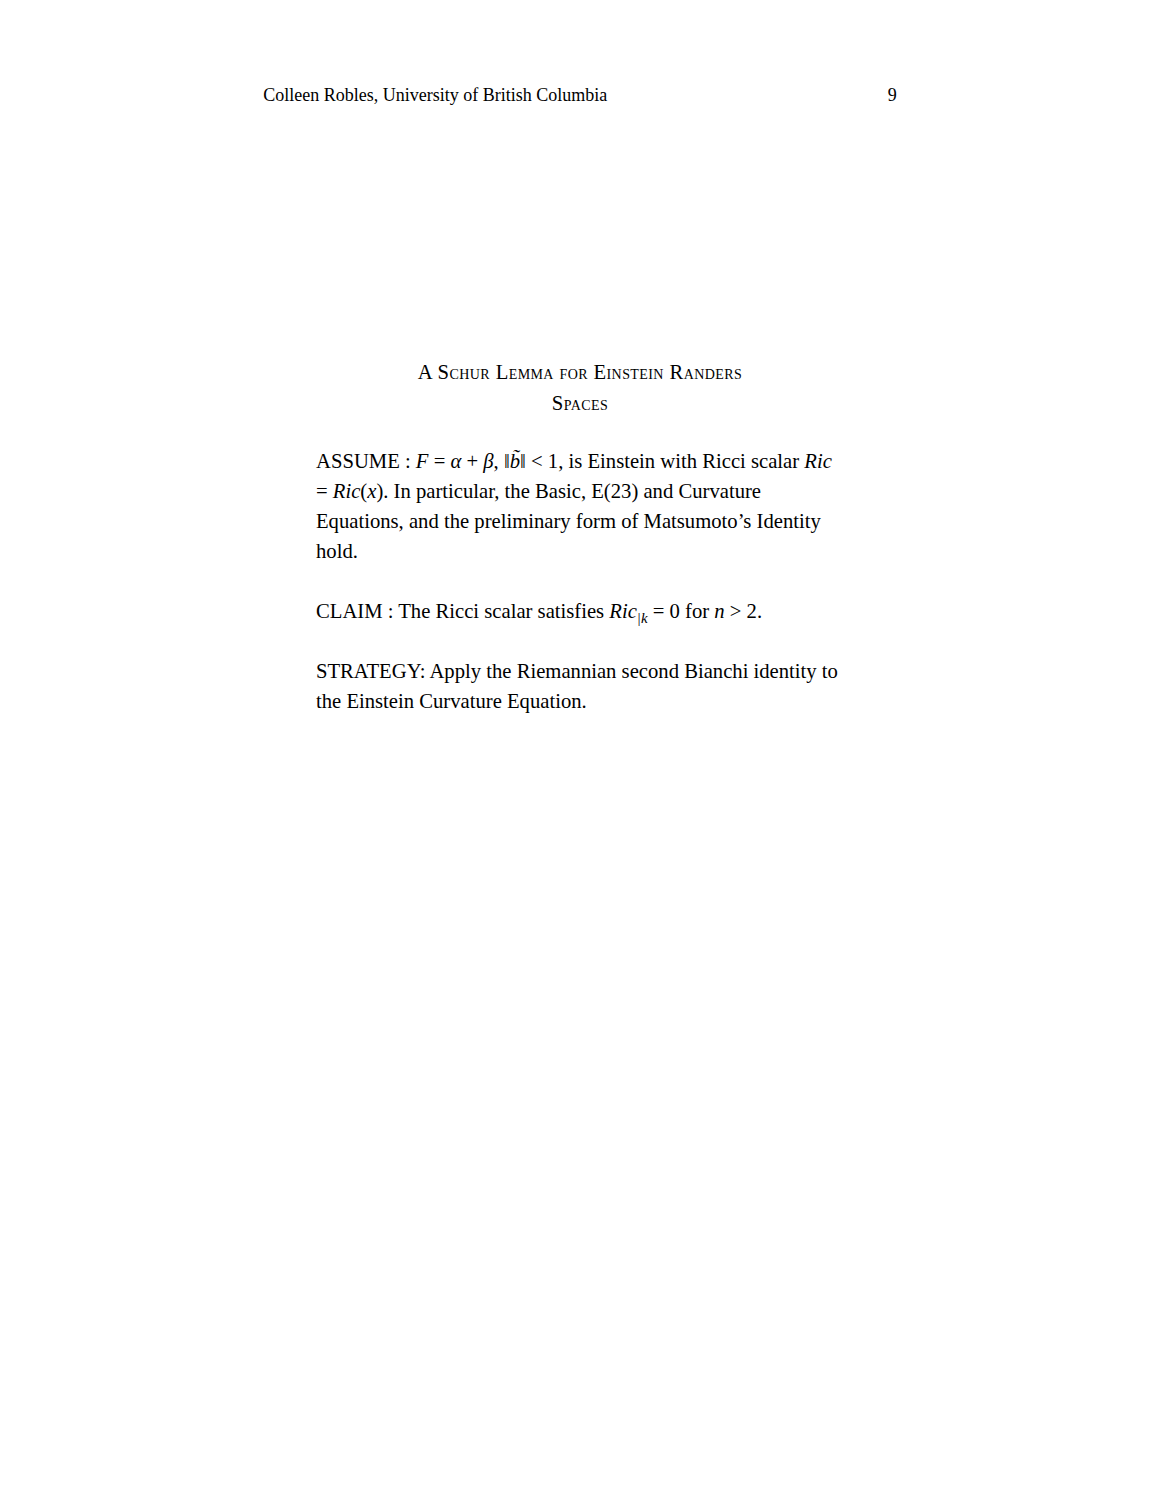Colleen Robles, University of British Columbia 9
A Schur Lemma for Einstein Randers
Spaces
ASSUME : F = α + β, ‖b̃‖ < 1, is Einstein with Ricci scalar Ric = Ric(x). In particular, the Basic, E(23) and Curvature Equations, and the preliminary form of Matsumoto’s Identity hold.
CLAIM : The Ricci scalar satisfies Ric|k = 0 for n > 2.
STRATEGY: Apply the Riemannian second Bianchi identity to the Einstein Curvature Equation.